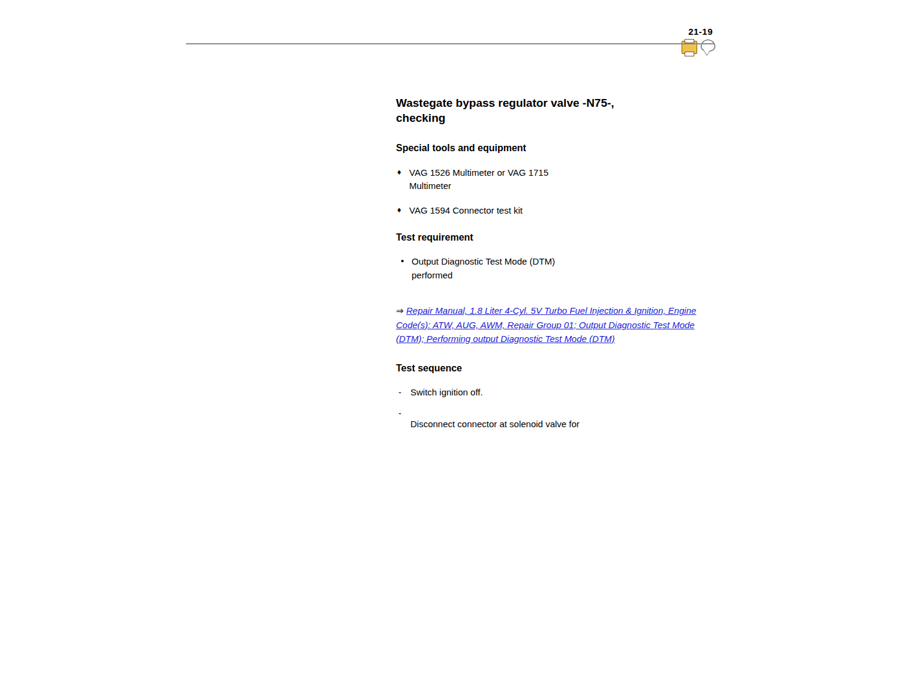21-19
Wastegate bypass regulator valve -N75-,
checking
Special tools and equipment
VAG 1526 Multimeter or VAG 1715
Multimeter
VAG 1594 Connector test kit
Test requirement
Output Diagnostic Test Mode (DTM)
performed
⇒Repair Manual, 1.8 Liter 4-Cyl. 5V Turbo Fuel Injection & Ignition, Engine Code(s): ATW, AUG, AWM, Repair Group 01; Output Diagnostic Test Mode (DTM); Performing output Diagnostic Test Mode (DTM)
Test sequence
Switch ignition off.
Disconnect connector at solenoid valve for